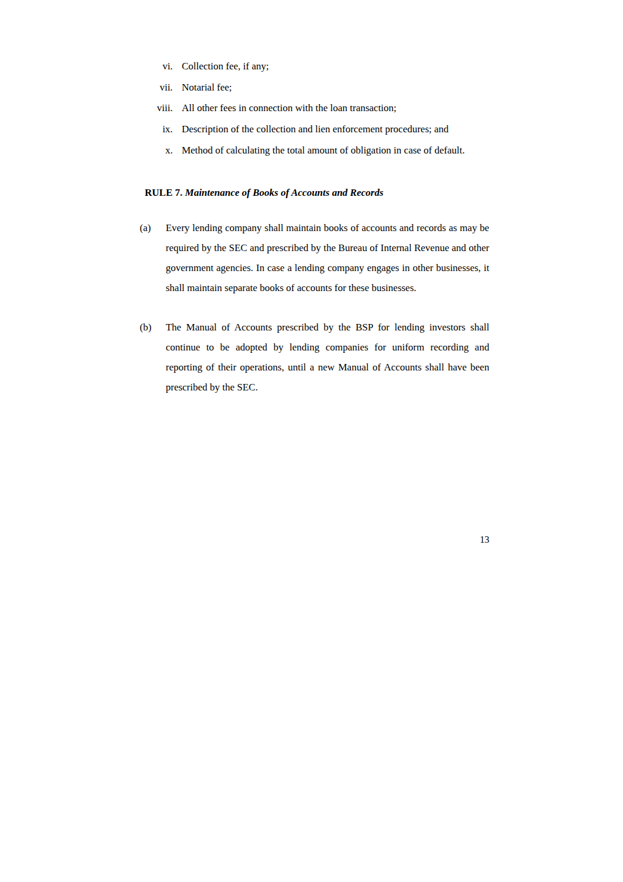vi. Collection fee, if any;
vii. Notarial fee;
viii. All other fees in connection with the loan transaction;
ix. Description of the collection and lien enforcement procedures; and
x. Method of calculating the total amount of obligation in case of default.
RULE 7. Maintenance of Books of Accounts and Records
(a) Every lending company shall maintain books of accounts and records as may be required by the SEC and prescribed by the Bureau of Internal Revenue and other government agencies. In case a lending company engages in other businesses, it shall maintain separate books of accounts for these businesses.
(b) The Manual of Accounts prescribed by the BSP for lending investors shall continue to be adopted by lending companies for uniform recording and reporting of their operations, until a new Manual of Accounts shall have been prescribed by the SEC.
13